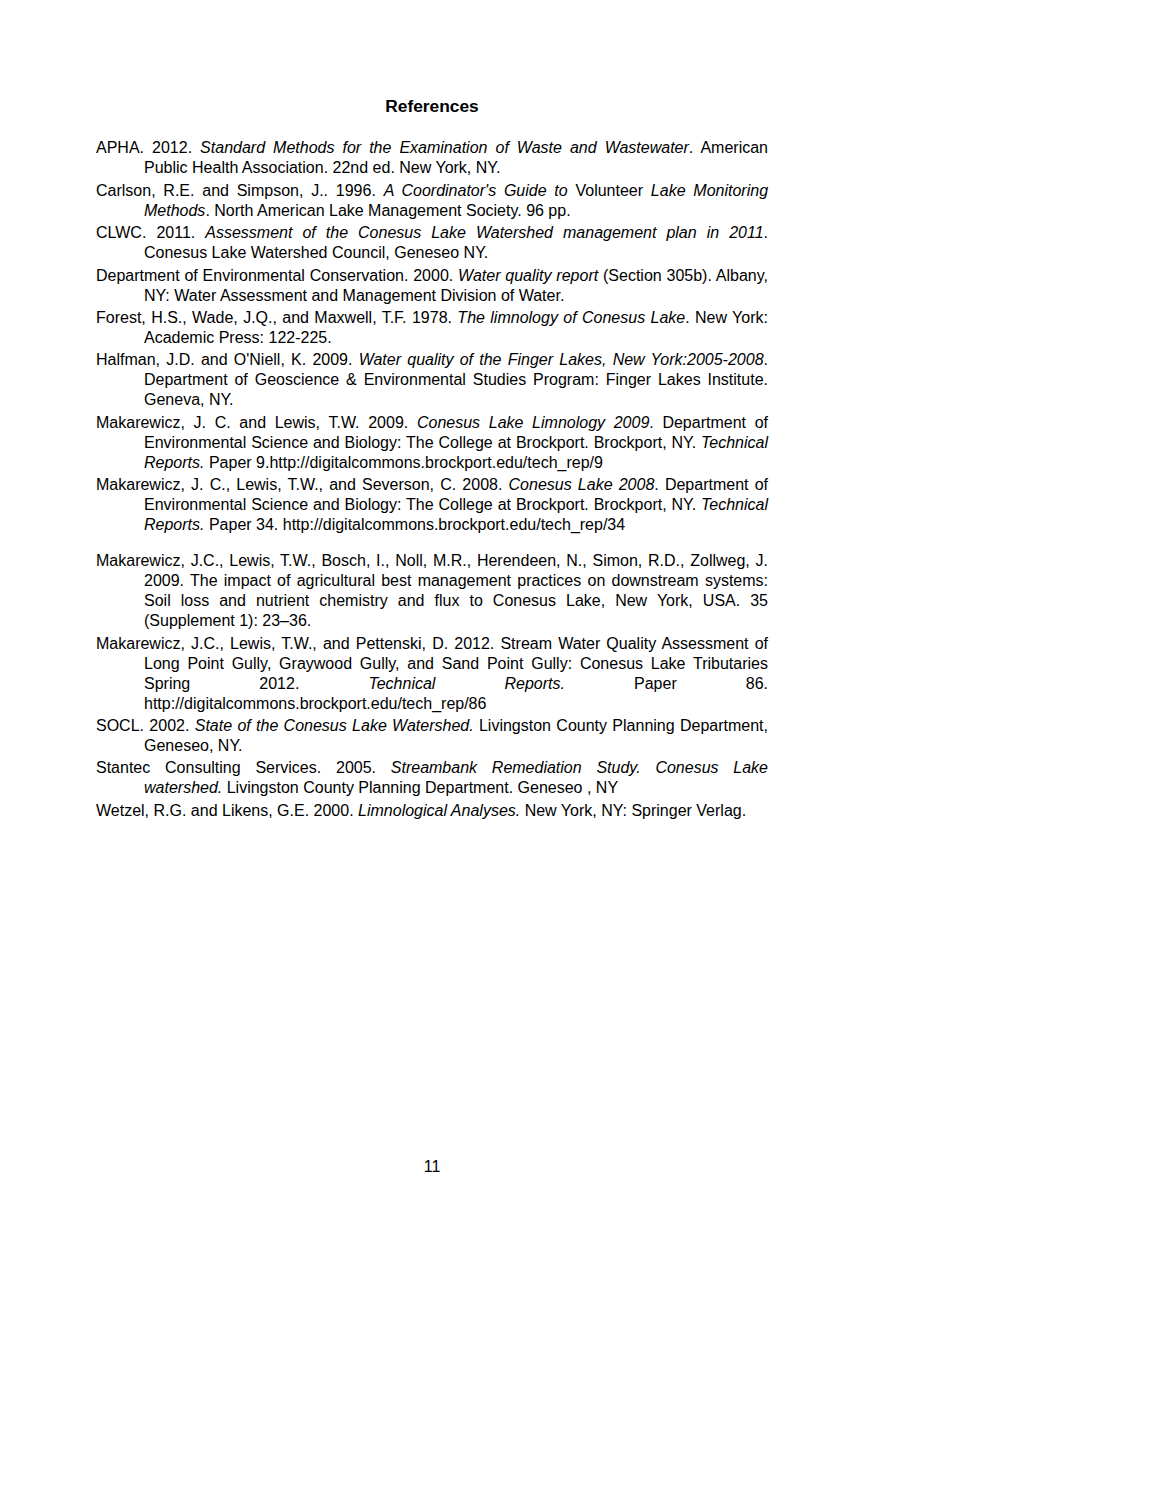References
APHA. 2012. Standard Methods for the Examination of Waste and Wastewater. American Public Health Association. 22nd ed. New York, NY.
Carlson, R.E. and Simpson, J.. 1996. A Coordinator's Guide to Volunteer Lake Monitoring Methods. North American Lake Management Society. 96 pp.
CLWC. 2011. Assessment of the Conesus Lake Watershed management plan in 2011. Conesus Lake Watershed Council, Geneseo NY.
Department of Environmental Conservation. 2000. Water quality report (Section 305b). Albany, NY: Water Assessment and Management Division of Water.
Forest, H.S., Wade, J.Q., and Maxwell, T.F. 1978. The limnology of Conesus Lake. New York: Academic Press: 122-225.
Halfman, J.D. and O'Niell, K. 2009. Water quality of the Finger Lakes, New York:2005-2008. Department of Geoscience & Environmental Studies Program: Finger Lakes Institute. Geneva, NY.
Makarewicz, J. C. and Lewis, T.W. 2009. Conesus Lake Limnology 2009. Department of Environmental Science and Biology: The College at Brockport. Brockport, NY. Technical Reports. Paper 9.http://digitalcommons.brockport.edu/tech_rep/9
Makarewicz, J. C., Lewis, T.W., and Severson, C. 2008. Conesus Lake 2008. Department of Environmental Science and Biology: The College at Brockport. Brockport, NY. Technical Reports. Paper 34. http://digitalcommons.brockport.edu/tech_rep/34
Makarewicz, J.C., Lewis, T.W., Bosch, I., Noll, M.R., Herendeen, N., Simon, R.D., Zollweg, J. 2009. The impact of agricultural best management practices on downstream systems: Soil loss and nutrient chemistry and flux to Conesus Lake, New York, USA. 35 (Supplement 1): 23–36.
Makarewicz, J.C., Lewis, T.W., and Pettenski, D. 2012. Stream Water Quality Assessment of Long Point Gully, Graywood Gully, and Sand Point Gully: Conesus Lake Tributaries Spring 2012. Technical Reports. Paper 86. http://digitalcommons.brockport.edu/tech_rep/86
SOCL. 2002. State of the Conesus Lake Watershed. Livingston County Planning Department, Geneseo, NY.
Stantec Consulting Services. 2005. Streambank Remediation Study. Conesus Lake watershed. Livingston County Planning Department. Geneseo , NY
Wetzel, R.G. and Likens, G.E. 2000. Limnological Analyses. New York, NY: Springer Verlag.
11